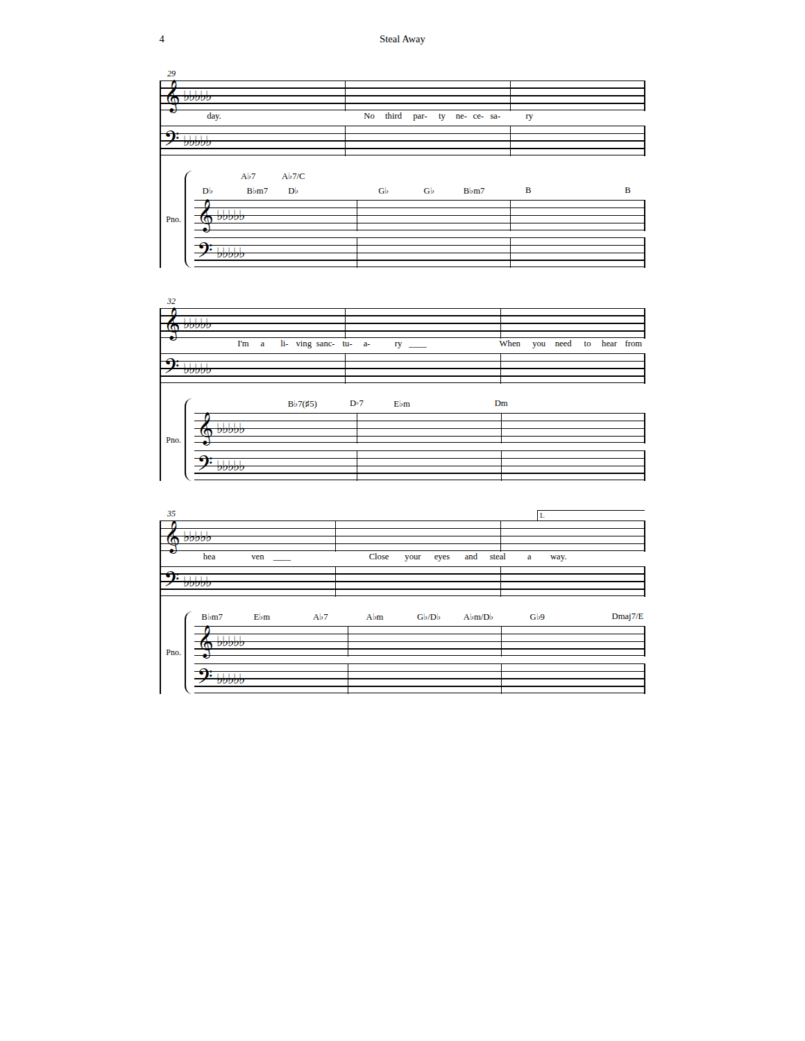4
Steal Away
29
𝄞 ♭♭♭♭♭
day. No third par‑ ty ne‑ ce‑ sa‑ ry
𝄢 ♭♭♭♭♭
Pno.
A♭7 A♭7/C
D♭ B♭m7 D♭ G♭ G♭ B♭m7 B B
𝄞 ♭♭♭♭♭
𝄢 ♭♭♭♭♭
32
𝄞 ♭♭♭♭♭
I'm a li‑ ving sanc‑ tu‑ a‑ ry ____ When you need to hear from
𝄢 ♭♭♭♭♭
Pno.
B♭7(♯5) D◦7 E♭m Dm
𝄞 ♭♭♭♭♭
𝄢 ♭♭♭♭♭
35
𝄞 ♭♭♭♭♭ 1.
hea ven ____ Close your eyes and steal a way.
𝄢 ♭♭♭♭♭
Pno.
B♭m7 E♭m A♭7 A♭m G♭/D♭ A♭m/D♭ G♭9 Dmaj7/E
𝄞 ♭♭♭♭♭
𝄢 ♭♭♭♭♭
Lyrics on this page: day. No third party necessary. I'm a living sanctuary. When you need to hear from heaven, close your eyes and steal away.